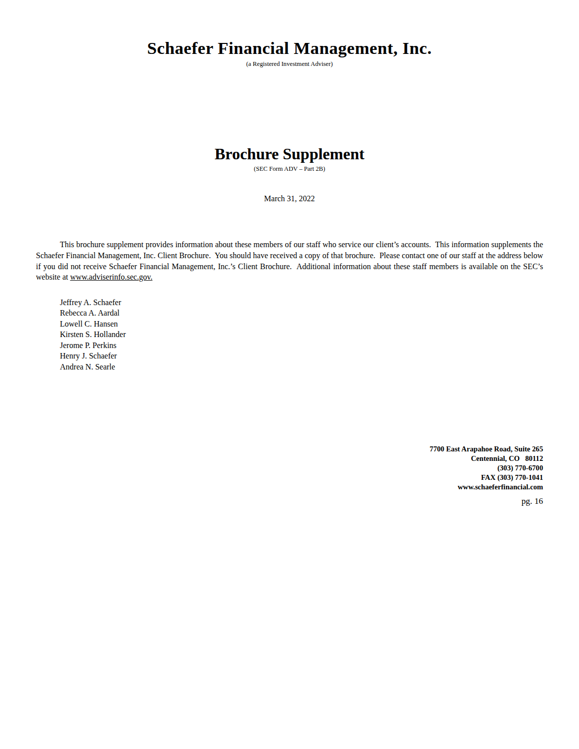Schaefer Financial Management, Inc.
(a Registered Investment Adviser)
Brochure Supplement
(SEC Form ADV – Part 2B)
March 31, 2022
This brochure supplement provides information about these members of our staff who service our client’s accounts. This information supplements the Schaefer Financial Management, Inc. Client Brochure. You should have received a copy of that brochure. Please contact one of our staff at the address below if you did not receive Schaefer Financial Management, Inc.’s Client Brochure. Additional information about these staff members is available on the SEC’s website at www.adviserinfo.sec.gov.
Jeffrey A. Schaefer
Rebecca A. Aardal
Lowell C. Hansen
Kirsten S. Hollander
Jerome P. Perkins
Henry J. Schaefer
Andrea N. Searle
7700 East Arapahoe Road, Suite 265
Centennial, CO 80112
(303) 770-6700
FAX (303) 770-1041
www.schaeferfinancial.com
pg. 16